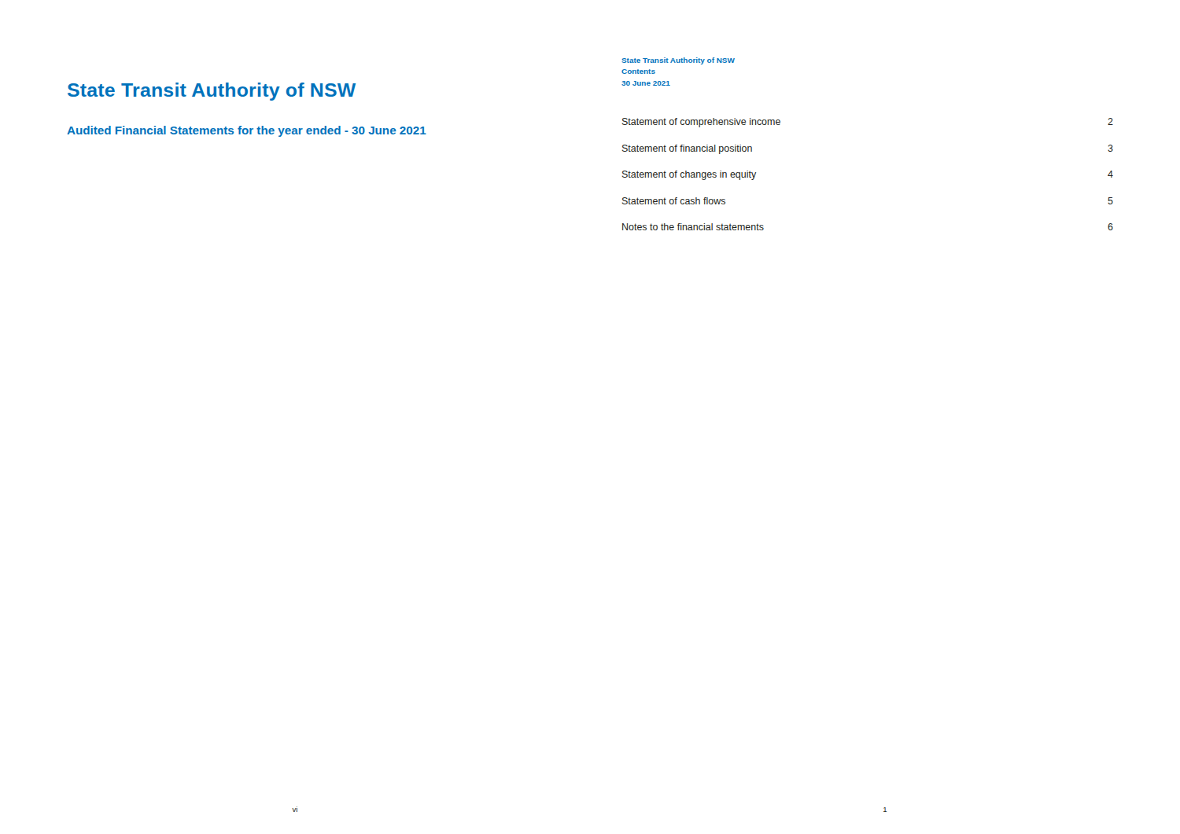State Transit Authority of NSW
Audited Financial Statements for the year ended - 30 June 2021
vi
State Transit Authority of NSW Contents 30 June 2021
Statement of comprehensive income 2
Statement of financial position 3
Statement of changes in equity 4
Statement of cash flows 5
Notes to the financial statements 6
1